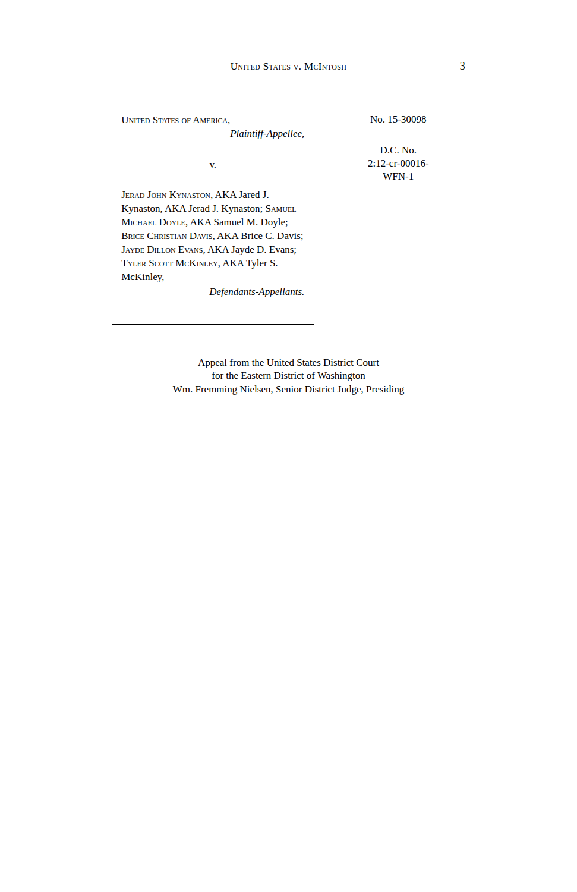United States v. McIntosh 3
United States of America,
Plaintiff-Appellee,
v.
Jerad John Kynaston, AKA Jared J. Kynaston, AKA Jerad J. Kynaston; Samuel Michael Doyle, AKA Samuel M. Doyle; Brice Christian Davis, AKA Brice C. Davis; Jayde Dillon Evans, AKA Jayde D. Evans; Tyler Scott McKinley, AKA Tyler S. McKinley,
Defendants-Appellants.
No. 15-30098
D.C. No.
2:12-cr-00016-
WFN-1
Appeal from the United States District Court
for the Eastern District of Washington
Wm. Fremming Nielsen, Senior District Judge, Presiding